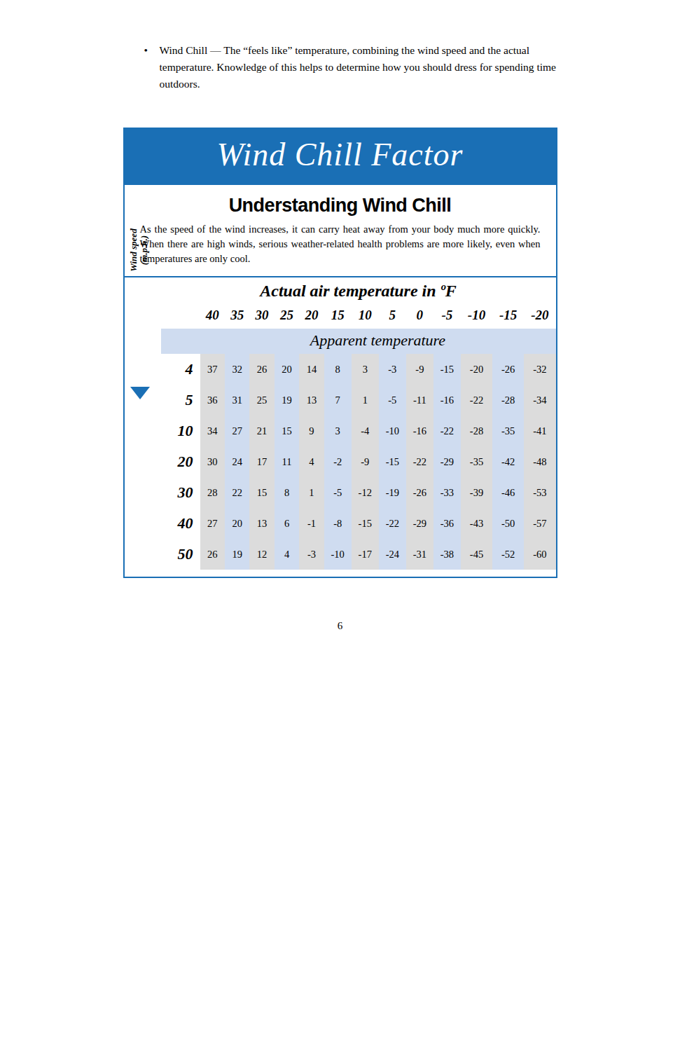Wind Chill — The “feels like” temperature, combining the wind speed and the actual temperature. Knowledge of this helps to determine how you should dress for spending time outdoors.
Wind Chill Factor
Understanding Wind Chill
As the speed of the wind increases, it can carry heat away from your body much more quickly. When there are high winds, serious weather-related health problems are more likely, even when temperatures are only cool.
Wind speed
(m.p.h.)
Actual air temperature in ºF
| | 40 | 35 | 30 | 25 | 20 | 15 | 10 | 5 | 0 | -5 | -10 | -15 | -20 |
| --- | --- | --- | --- | --- | --- | --- | --- | --- | --- | --- | --- | --- | --- |
| | Apparent temperature |
| 4 | 37 | 32 | 26 | 20 | 14 | 8 | 3 | -3 | -9 | -15 | -20 | -26 | -32 |
| 5 | 36 | 31 | 25 | 19 | 13 | 7 | 1 | -5 | -11 | -16 | -22 | -28 | -34 |
| 10 | 34 | 27 | 21 | 15 | 9 | 3 | -4 | -10 | -16 | -22 | -28 | -35 | -41 |
| 20 | 30 | 24 | 17 | 11 | 4 | -2 | -9 | -15 | -22 | -29 | -35 | -42 | -48 |
| 30 | 28 | 22 | 15 | 8 | 1 | -5 | -12 | -19 | -26 | -33 | -39 | -46 | -53 |
| 40 | 27 | 20 | 13 | 6 | -1 | -8 | -15 | -22 | -29 | -36 | -43 | -50 | -57 |
| 50 | 26 | 19 | 12 | 4 | -3 | -10 | -17 | -24 | -31 | -38 | -45 | -52 | -60 |
6